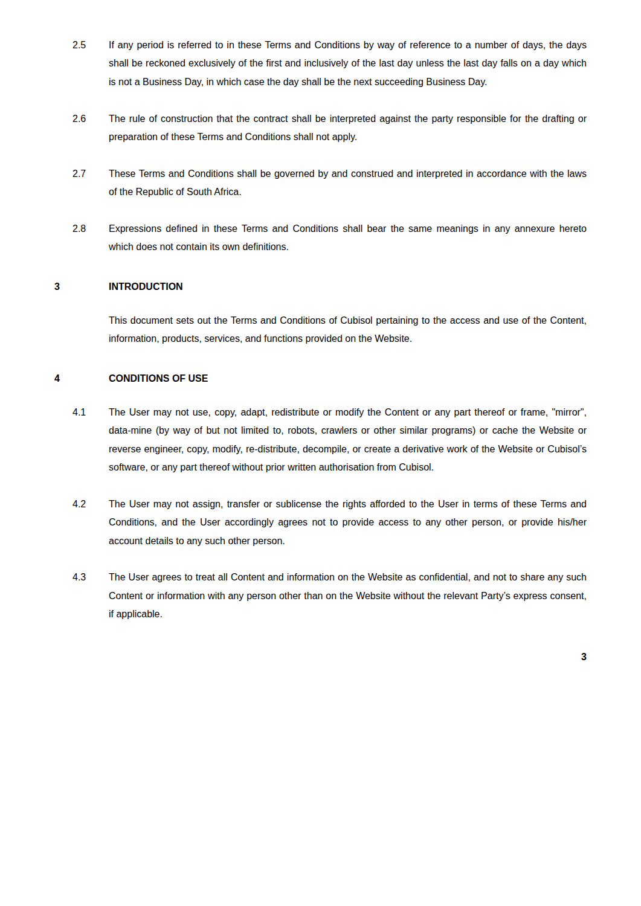2.5
If any period is referred to in these Terms and Conditions by way of reference to a number of days, the days shall be reckoned exclusively of the first and inclusively of the last day unless the last day falls on a day which is not a Business Day, in which case the day shall be the next succeeding Business Day.
2.6
The rule of construction that the contract shall be interpreted against the party responsible for the drafting or preparation of these Terms and Conditions shall not apply.
2.7
These Terms and Conditions shall be governed by and construed and interpreted in accordance with the laws of the Republic of South Africa.
2.8
Expressions defined in these Terms and Conditions shall bear the same meanings in any annexure hereto which does not contain its own definitions.
3 INTRODUCTION
This document sets out the Terms and Conditions of Cubisol pertaining to the access and use of the Content, information, products, services, and functions provided on the Website.
4 CONDITIONS OF USE
4.1
The User may not use, copy, adapt, redistribute or modify the Content or any part thereof or frame, "mirror", data-mine (by way of but not limited to, robots, crawlers or other similar programs) or cache the Website or reverse engineer, copy, modify, re-distribute, decompile, or create a derivative work of the Website or Cubisol’s software, or any part thereof without prior written authorisation from Cubisol.
4.2
The User may not assign, transfer or sublicense the rights afforded to the User in terms of these Terms and Conditions, and the User accordingly agrees not to provide access to any other person, or provide his/her account details to any such other person.
4.3
The User agrees to treat all Content and information on the Website as confidential, and not to share any such Content or information with any person other than on the Website without the relevant Party’s express consent, if applicable.
3